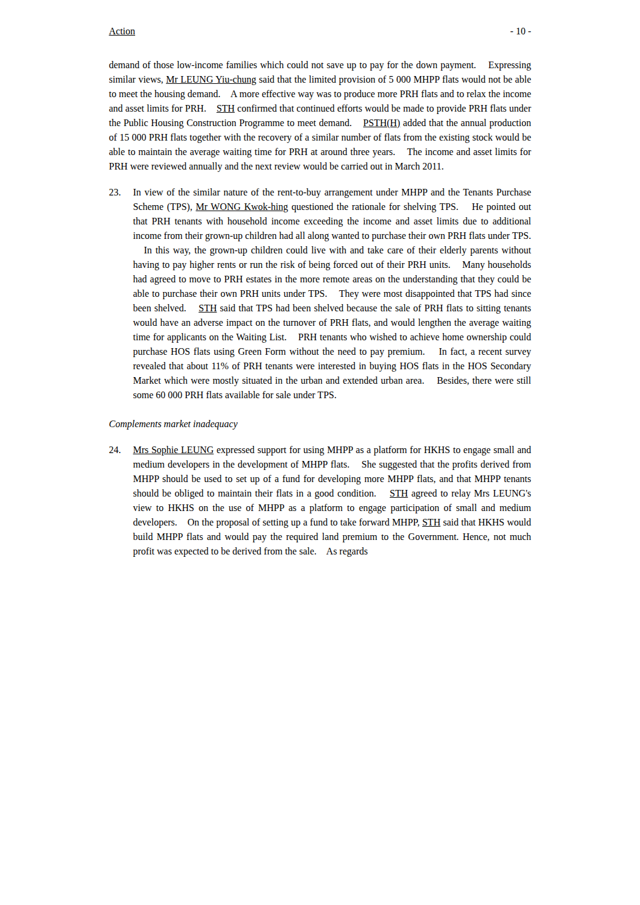Action - 10 -
demand of those low-income families which could not save up to pay for the down payment. Expressing similar views, Mr LEUNG Yiu-chung said that the limited provision of 5 000 MHPP flats would not be able to meet the housing demand. A more effective way was to produce more PRH flats and to relax the income and asset limits for PRH. STH confirmed that continued efforts would be made to provide PRH flats under the Public Housing Construction Programme to meet demand. PSTH(H) added that the annual production of 15 000 PRH flats together with the recovery of a similar number of flats from the existing stock would be able to maintain the average waiting time for PRH at around three years. The income and asset limits for PRH were reviewed annually and the next review would be carried out in March 2011.
23.
In view of the similar nature of the rent-to-buy arrangement under MHPP and the Tenants Purchase Scheme (TPS), Mr WONG Kwok-hing questioned the rationale for shelving TPS. He pointed out that PRH tenants with household income exceeding the income and asset limits due to additional income from their grown-up children had all along wanted to purchase their own PRH flats under TPS. In this way, the grown-up children could live with and take care of their elderly parents without having to pay higher rents or run the risk of being forced out of their PRH units. Many households had agreed to move to PRH estates in the more remote areas on the understanding that they could be able to purchase their own PRH units under TPS. They were most disappointed that TPS had since been shelved. STH said that TPS had been shelved because the sale of PRH flats to sitting tenants would have an adverse impact on the turnover of PRH flats, and would lengthen the average waiting time for applicants on the Waiting List. PRH tenants who wished to achieve home ownership could purchase HOS flats using Green Form without the need to pay premium. In fact, a recent survey revealed that about 11% of PRH tenants were interested in buying HOS flats in the HOS Secondary Market which were mostly situated in the urban and extended urban area. Besides, there were still some 60 000 PRH flats available for sale under TPS.
Complements market inadequacy
24.
Mrs Sophie LEUNG expressed support for using MHPP as a platform for HKHS to engage small and medium developers in the development of MHPP flats. She suggested that the profits derived from MHPP should be used to set up of a fund for developing more MHPP flats, and that MHPP tenants should be obliged to maintain their flats in a good condition. STH agreed to relay Mrs LEUNG's view to HKHS on the use of MHPP as a platform to engage participation of small and medium developers. On the proposal of setting up a fund to take forward MHPP, STH said that HKHS would build MHPP flats and would pay the required land premium to the Government. Hence, not much profit was expected to be derived from the sale. As regards